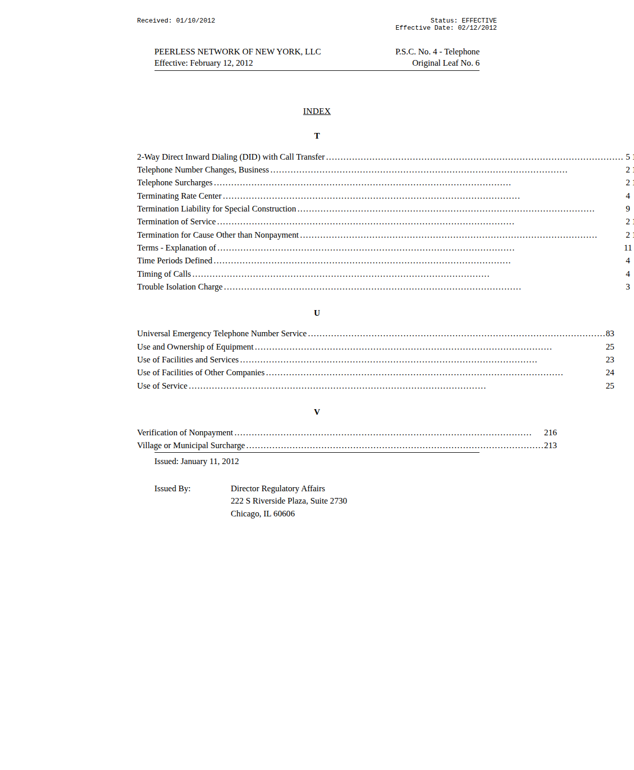Received: 01/10/2012
Status: EFFECTIVE Effective Date: 02/12/2012
PEERLESS NETWORK OF NEW YORK, LLC
P.S.C. No. 4 - Telephone
Effective: February 12, 2012
Original Leaf No. 6
INDEX
T
| 2-Way Direct Inward Dialing (DID) with Call Transfer ....................................................................................................... | 5 | 15 |
| Telephone Number Changes, Business ....................................................................................................... | 2 | 19 |
| Telephone Surcharges ....................................................................................................... | 2 | 13 |
| Terminating Rate Center ....................................................................................................... | 4 | 4 |
| Termination Liability for Special Construction ....................................................................................................... | 9 | 2 |
| Termination of Service ....................................................................................................... | 2 | 15 |
| Termination for Cause Other than Nonpayment ....................................................................................................... | 2 | 16 |
| Terms - Explanation of ....................................................................................................... | 11 | 1 |
| Time Periods Defined ....................................................................................................... | 4 | 3 |
| Timing of Calls ....................................................................................................... | 4 | 3 |
| Trouble Isolation Charge ....................................................................................................... | 3 | 4 |
U
| Universal Emergency Telephone Number Service ....................................................................................................... | 8 | 3 |
| Use and Ownership of Equipment ....................................................................................................... | 2 | 5 |
| Use of Facilities and Services ....................................................................................................... | 2 | 3 |
| Use of Facilities of Other Companies ....................................................................................................... | 2 | 4 |
| Use of Service ....................................................................................................... | 2 | 5 |
V
| Verification of Nonpayment ....................................................................................................... | 2 | 16 |
| Village or Municipal Surcharge ....................................................................................................... | 2 | 13 |
Issued: January 11, 2012
Issued By:
Director Regulatory Affairs
222 S Riverside Plaza, Suite 2730
Chicago, IL 60606